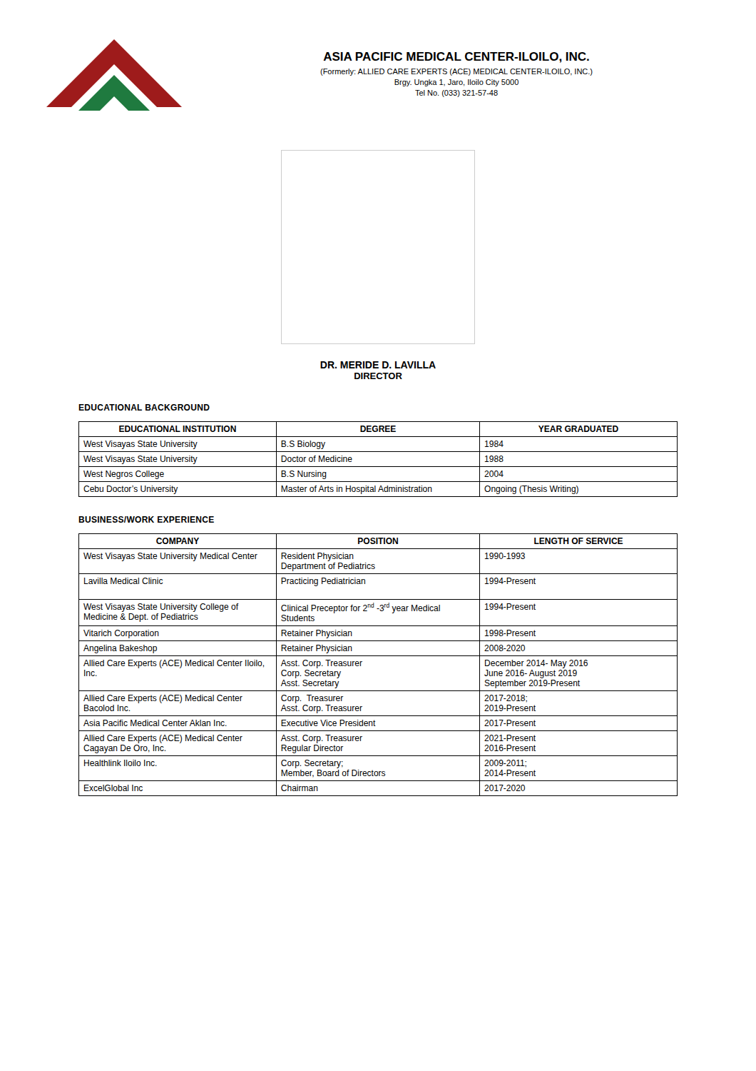ASIA PACIFIC MEDICAL CENTER-ILOILO, INC.
(Formerly: ALLIED CARE EXPERTS (ACE) MEDICAL CENTER-ILOILO, INC.)
Brgy. Ungka 1, Jaro, Iloilo City 5000
Tel No. (033) 321-57-48
DR. MERIDE D. LAVILLA
DIRECTOR
EDUCATIONAL BACKGROUND
| EDUCATIONAL INSTITUTION | DEGREE | YEAR GRADUATED |
| --- | --- | --- |
| West Visayas State University | B.S Biology | 1984 |
| West Visayas State University | Doctor of Medicine | 1988 |
| West Negros College | B.S Nursing | 2004 |
| Cebu Doctor’s University | Master of Arts in Hospital Administration | Ongoing (Thesis Writing) |
BUSINESS/WORK EXPERIENCE
| COMPANY | POSITION | LENGTH OF SERVICE |
| --- | --- | --- |
| West Visayas State University Medical Center | Resident Physician Department of Pediatrics | 1990-1993 |
| Lavilla Medical Clinic | Practicing Pediatrician | 1994-Present |
| West Visayas State University College of Medicine & Dept. of Pediatrics | Clinical Preceptor for 2 nd -3 rd year Medical Students | 1994-Present |
| Vitarich Corporation | Retainer Physician | 1998-Present |
| Angelina Bakeshop | Retainer Physician | 2008-2020 |
| Allied Care Experts (ACE) Medical Center Iloilo, Inc. | Asst. Corp. Treasurer Corp. Secretary Asst. Secretary | December 2014- May 2016 June 2016- August 2019 September 2019-Present |
| Allied Care Experts (ACE) Medical Center Bacolod Inc. | Corp. Treasurer Asst. Corp. Treasurer | 2017-2018; 2019-Present |
| Asia Pacific Medical Center Aklan Inc. | Executive Vice President | 2017-Present |
| Allied Care Experts (ACE) Medical Center Cagayan De Oro, Inc. | Asst. Corp. Treasurer Regular Director | 2021-Present 2016-Present |
| Healthlink Iloilo Inc. | Corp. Secretary; Member, Board of Directors | 2009-2011; 2014-Present |
| ExcelGlobal Inc | Chairman | 2017-2020 |